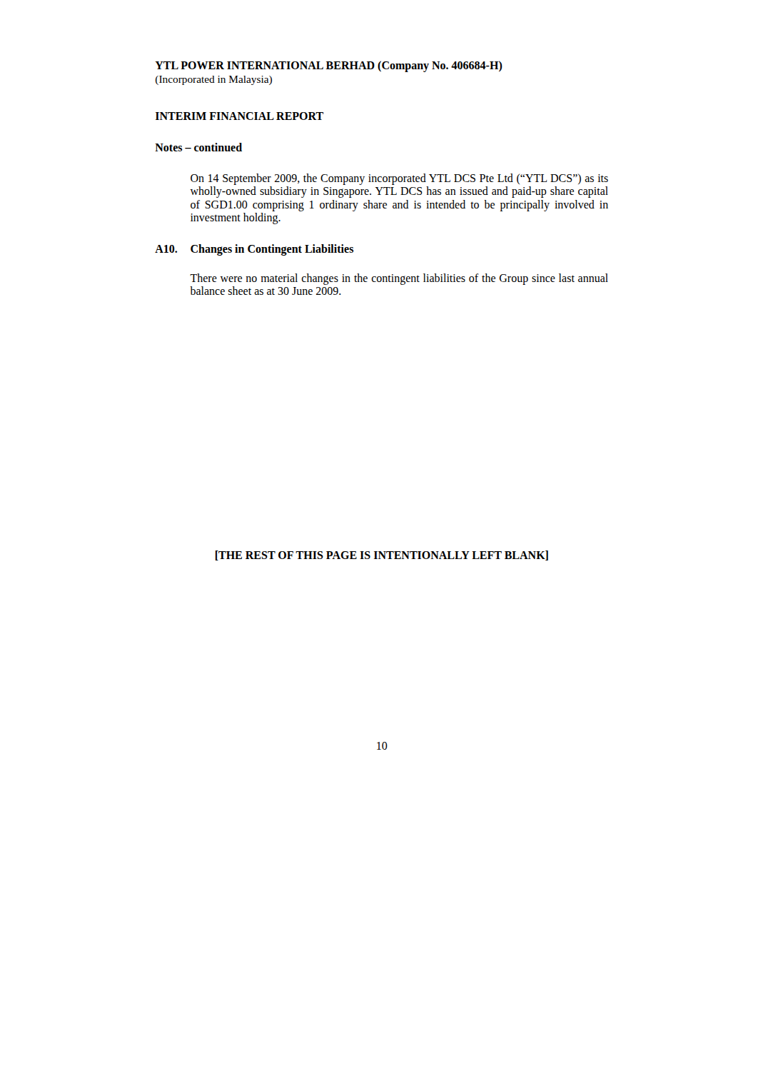YTL POWER INTERNATIONAL BERHAD (Company No. 406684-H)
(Incorporated in Malaysia)
INTERIM FINANCIAL REPORT
Notes – continued
On 14 September 2009, the Company incorporated YTL DCS Pte Ltd (“YTL DCS”) as its wholly-owned subsidiary in Singapore. YTL DCS has an issued and paid-up share capital of SGD1.00 comprising 1 ordinary share and is intended to be principally involved in investment holding.
A10.
Changes in Contingent Liabilities
There were no material changes in the contingent liabilities of the Group since last annual balance sheet as at 30 June 2009.
[THE REST OF THIS PAGE IS INTENTIONALLY LEFT BLANK]
10